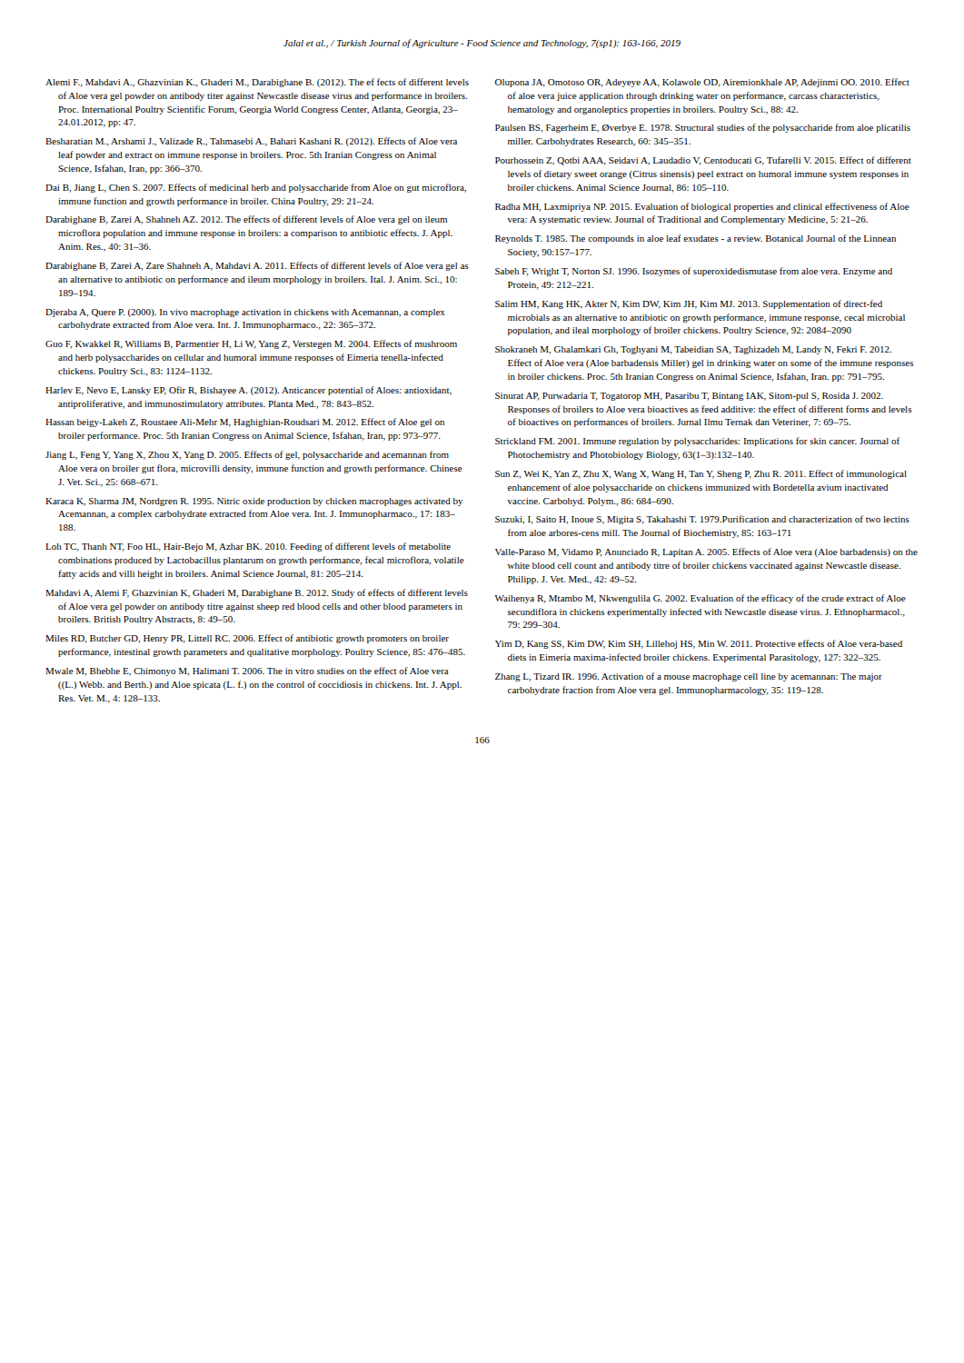Jalal et al., / Turkish Journal of Agriculture - Food Science and Technology, 7(sp1): 163-166, 2019
Alemi F., Mahdavi A., Ghazvinian K., Ghaderi M., Darabighane B. (2012). The ef fects of different levels of Aloe vera gel powder on antibody titer against Newcastle disease virus and performance in broilers. Proc. International Poultry Scientific Forum, Georgia World Congress Center, Atlanta, Georgia, 23–24.01.2012, pp: 47.
Besharatian M., Arshami J., Valizade R., Tahmasebi A., Bahari Kashani R. (2012). Effects of Aloe vera leaf powder and extract on immune response in broilers. Proc. 5th Iranian Congress on Animal Science, Isfahan, Iran, pp: 366–370.
Dai B, Jiang L, Chen S. 2007. Effects of medicinal herb and polysaccharide from Aloe on gut microflora, immune function and growth performance in broiler. China Poultry, 29: 21–24.
Darabighane B, Zarei A, Shahneh AZ. 2012. The effects of different levels of Aloe vera gel on ileum microflora population and immune response in broilers: a comparison to antibiotic effects. J. Appl. Anim. Res., 40: 31–36.
Darabighane B, Zarei A, Zare Shahneh A, Mahdavi A. 2011. Effects of different levels of Aloe vera gel as an alternative to antibiotic on performance and ileum morphology in broilers. Ital. J. Anim. Sci., 10: 189–194.
Djeraba A, Quere P. (2000). In vivo macrophage activation in chickens with Acemannan, a complex carbohydrate extracted from Aloe vera. Int. J. Immunopharmaco., 22: 365–372.
Guo F, Kwakkel R, Williams B, Parmentier H, Li W, Yang Z, Verstegen M. 2004. Effects of mushroom and herb polysaccharides on cellular and humoral immune responses of Eimeria tenella-infected chickens. Poultry Sci., 83: 1124–1132.
Harlev E, Nevo E, Lansky EP, Ofir R, Bishayee A. (2012). Anticancer potential of Aloes: antioxidant, antiproliferative, and immunostimulatory attributes. Planta Med., 78: 843–852.
Hassan beigy-Lakeh Z, Roustaee Ali-Mehr M, Haghighian-Roudsari M. 2012. Effect of Aloe gel on broiler performance. Proc. 5th Iranian Congress on Animal Science, Isfahan, Iran, pp: 973–977.
Jiang L, Feng Y, Yang X, Zhou X, Yang D. 2005. Effects of gel, polysaccharide and acemannan from Aloe vera on broiler gut flora, microvilli density, immune function and growth performance. Chinese J. Vet. Sci., 25: 668–671.
Karaca K, Sharma JM, Nordgren R. 1995. Nitric oxide production by chicken macrophages activated by Acemannan, a complex carbohydrate extracted from Aloe vera. Int. J. Immunopharmaco., 17: 183–188.
Loh TC, Thanh NT, Foo HL, Hair-Bejo M, Azhar BK. 2010. Feeding of different levels of metabolite combinations produced by Lactobacillus plantarum on growth performance, fecal microflora, volatile fatty acids and villi height in broilers. Animal Science Journal, 81: 205–214.
Mahdavi A, Alemi F, Ghazvinian K, Ghaderi M, Darabighane B. 2012. Study of effects of different levels of Aloe vera gel powder on antibody titre against sheep red blood cells and other blood parameters in broilers. British Poultry Abstracts, 8: 49–50.
Miles RD, Butcher GD, Henry PR, Littell RC. 2006. Effect of antibiotic growth promoters on broiler performance, intestinal growth parameters and qualitative morphology. Poultry Science, 85: 476–485.
Mwale M, Bhebhe E, Chimonyo M, Halimani T. 2006. The in vitro studies on the effect of Aloe vera ((L.) Webb. and Berth.) and Aloe spicata (L. f.) on the control of coccidiosis in chickens. Int. J. Appl. Res. Vet. M., 4: 128–133.
Olupona JA, Omotoso OR, Adeyeye AA, Kolawole OD, Airemionkhale AP, Adejinmi OO. 2010. Effect of aloe vera juice application through drinking water on performance, carcass characteristics, hematology and organoleptics properties in broilers. Poultry Sci., 88: 42.
Paulsen BS, Fagerheim E, Øverbye E. 1978. Structural studies of the polysaccharide from aloe plicatilis miller. Carbohydrates Research, 60: 345–351.
Pourhossein Z, Qotbi AAA, Seidavi A, Laudadio V, Centoducati G, Tufarelli V. 2015. Effect of different levels of dietary sweet orange (Citrus sinensis) peel extract on humoral immune system responses in broiler chickens. Animal Science Journal, 86: 105–110.
Radha MH, Laxmipriya NP. 2015. Evaluation of biological properties and clinical effectiveness of Aloe vera: A systematic review. Journal of Traditional and Complementary Medicine, 5: 21–26.
Reynolds T. 1985. The compounds in aloe leaf exudates - a review. Botanical Journal of the Linnean Society, 90:157–177.
Sabeh F, Wright T, Norton SJ. 1996. Isozymes of superoxidedismutase from aloe vera. Enzyme and Protein, 49: 212–221.
Salim HM, Kang HK, Akter N, Kim DW, Kim JH, Kim MJ. 2013. Supplementation of direct-fed microbials as an alternative to antibiotic on growth performance, immune response, cecal microbial population, and ileal morphology of broiler chickens. Poultry Science, 92: 2084–2090
Shokraneh M, Ghalamkari Gh, Toghyani M, Tabeidian SA, Taghizadeh M, Landy N, Fekri F. 2012. Effect of Aloe vera (Aloe barbadensis Miller) gel in drinking water on some of the immune responses in broiler chickens. Proc. 5th Iranian Congress on Animal Science, Isfahan, Iran. pp: 791–795.
Sinurat AP, Purwadaria T, Togatorop MH, Pasaribu T, Bintang IAK, Sitom-pul S, Rosida J. 2002. Responses of broilers to Aloe vera bioactives as feed additive: the effect of different forms and levels of bioactives on performances of broilers. Jurnal Ilmu Ternak dan Veteriner, 7: 69–75.
Strickland FM. 2001. Immune regulation by polysaccharides: Implications for skin cancer. Journal of Photochemistry and Photobiology Biology, 63(1–3):132–140.
Sun Z, Wei K, Yan Z, Zhu X, Wang X, Wang H, Tan Y, Sheng P, Zhu R. 2011. Effect of immunological enhancement of aloe polysaccharide on chickens immunized with Bordetella avium inactivated vaccine. Carbohyd. Polym., 86: 684–690.
Suzuki, I, Saito H, Inoue S, Migita S, Takahashi T. 1979.Purification and characterization of two lectins from aloe arbores-cens mill. The Journal of Biochemistry, 85: 163–171
Valle-Paraso M, Vidamo P, Anunciado R, Lapitan A. 2005. Effects of Aloe vera (Aloe barbadensis) on the white blood cell count and antibody titre of broiler chickens vaccinated against Newcastle disease. Philipp. J. Vet. Med., 42: 49–52.
Waihenya R, Mtambo M, Nkwengulila G. 2002. Evaluation of the efficacy of the crude extract of Aloe secundiflora in chickens experimentally infected with Newcastle disease virus. J. Ethnopharmacol., 79: 299–304.
Yim D, Kang SS, Kim DW, Kim SH, Lillehoj HS, Min W. 2011. Protective effects of Aloe vera-based diets in Eimeria maxima-infected broiler chickens. Experimental Parasitology, 127: 322–325.
Zhang L, Tizard IR. 1996. Activation of a mouse macrophage cell line by acemannan: The major carbohydrate fraction from Aloe vera gel. Immunopharmacology, 35: 119–128.
166